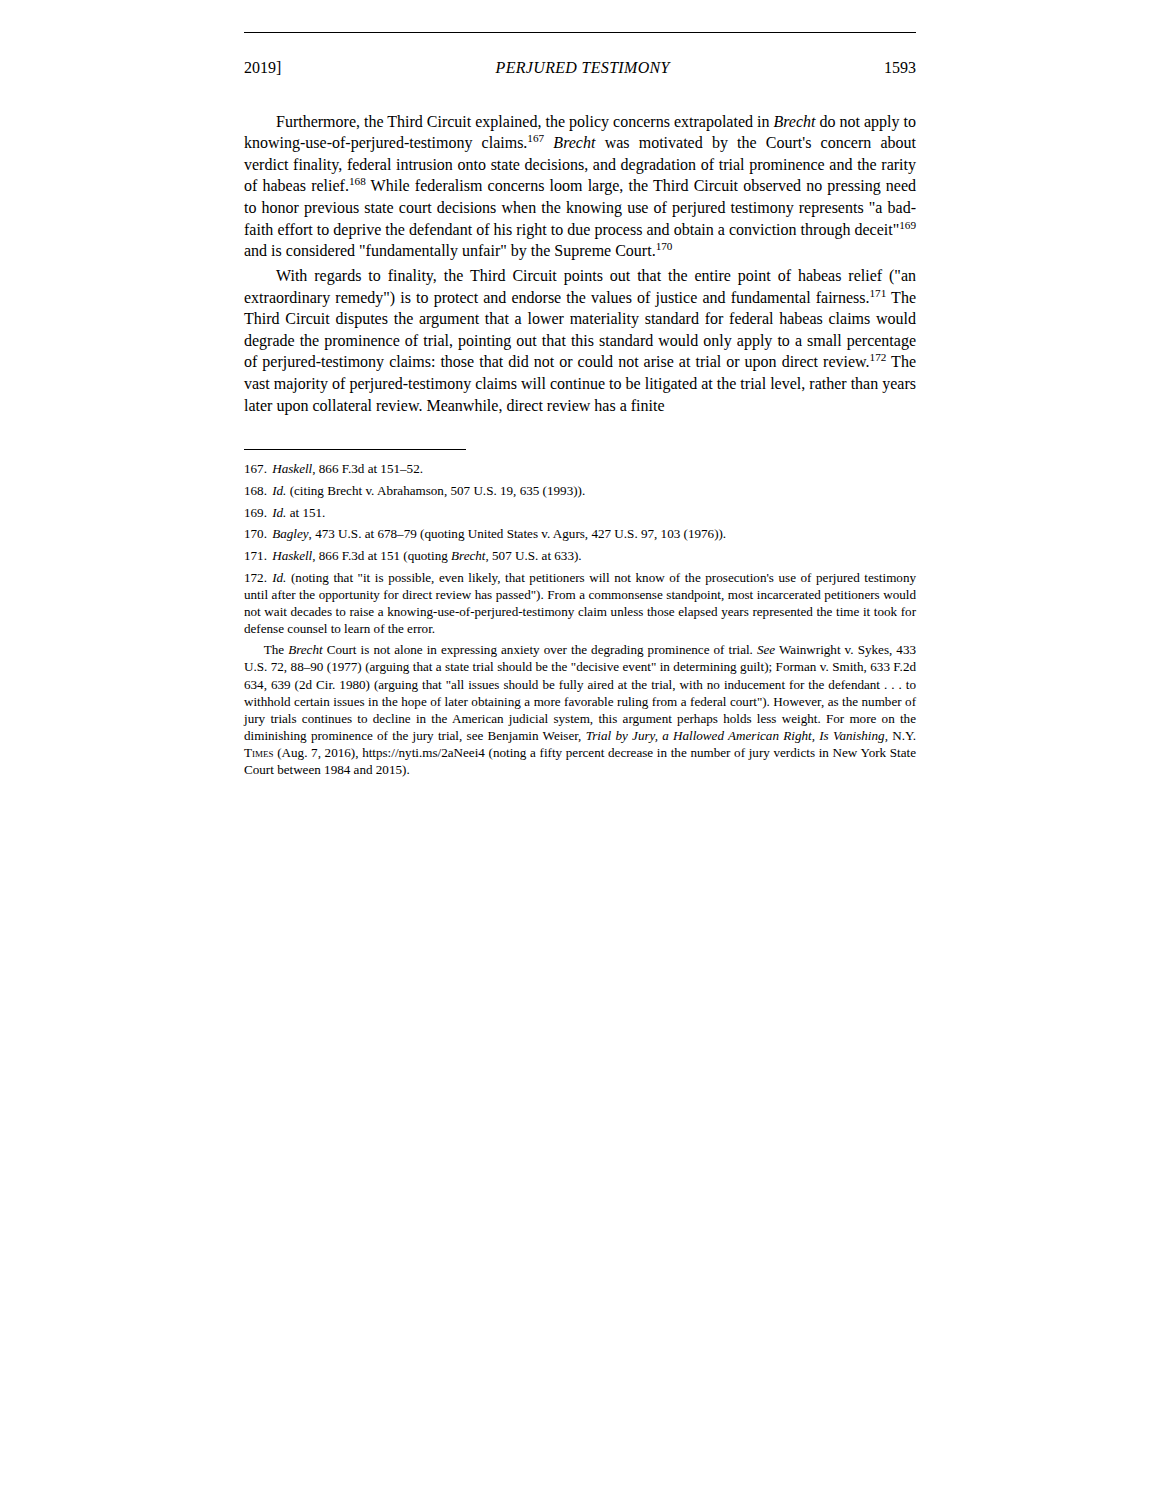2019] PERJURED TESTIMONY 1593
Furthermore, the Third Circuit explained, the policy concerns extrapolated in Brecht do not apply to knowing-use-of-perjured-testimony claims.167 Brecht was motivated by the Court's concern about verdict finality, federal intrusion onto state decisions, and degradation of trial prominence and the rarity of habeas relief.168 While federalism concerns loom large, the Third Circuit observed no pressing need to honor previous state court decisions when the knowing use of perjured testimony represents "a bad-faith effort to deprive the defendant of his right to due process and obtain a conviction through deceit"169 and is considered "fundamentally unfair" by the Supreme Court.170
With regards to finality, the Third Circuit points out that the entire point of habeas relief ("an extraordinary remedy") is to protect and endorse the values of justice and fundamental fairness.171 The Third Circuit disputes the argument that a lower materiality standard for federal habeas claims would degrade the prominence of trial, pointing out that this standard would only apply to a small percentage of perjured-testimony claims: those that did not or could not arise at trial or upon direct review.172 The vast majority of perjured-testimony claims will continue to be litigated at the trial level, rather than years later upon collateral review. Meanwhile, direct review has a finite
167. Haskell, 866 F.3d at 151–52.
168. Id. (citing Brecht v. Abrahamson, 507 U.S. 19, 635 (1993)).
169. Id. at 151.
170. Bagley, 473 U.S. at 678–79 (quoting United States v. Agurs, 427 U.S. 97, 103 (1976)).
171. Haskell, 866 F.3d at 151 (quoting Brecht, 507 U.S. at 633).
172. Id. (noting that "it is possible, even likely, that petitioners will not know of the prosecution's use of perjured testimony until after the opportunity for direct review has passed"). From a commonsense standpoint, most incarcerated petitioners would not wait decades to raise a knowing-use-of-perjured-testimony claim unless those elapsed years represented the time it took for defense counsel to learn of the error.
The Brecht Court is not alone in expressing anxiety over the degrading prominence of trial. See Wainwright v. Sykes, 433 U.S. 72, 88–90 (1977) (arguing that a state trial should be the "decisive event" in determining guilt); Forman v. Smith, 633 F.2d 634, 639 (2d Cir. 1980) (arguing that "all issues should be fully aired at the trial, with no inducement for the defendant . . . to withhold certain issues in the hope of later obtaining a more favorable ruling from a federal court"). However, as the number of jury trials continues to decline in the American judicial system, this argument perhaps holds less weight. For more on the diminishing prominence of the jury trial, see Benjamin Weiser, Trial by Jury, a Hallowed American Right, Is Vanishing, N.Y. Times (Aug. 7, 2016), https://nyti.ms/2aNeei4 (noting a fifty percent decrease in the number of jury verdicts in New York State Court between 1984 and 2015).